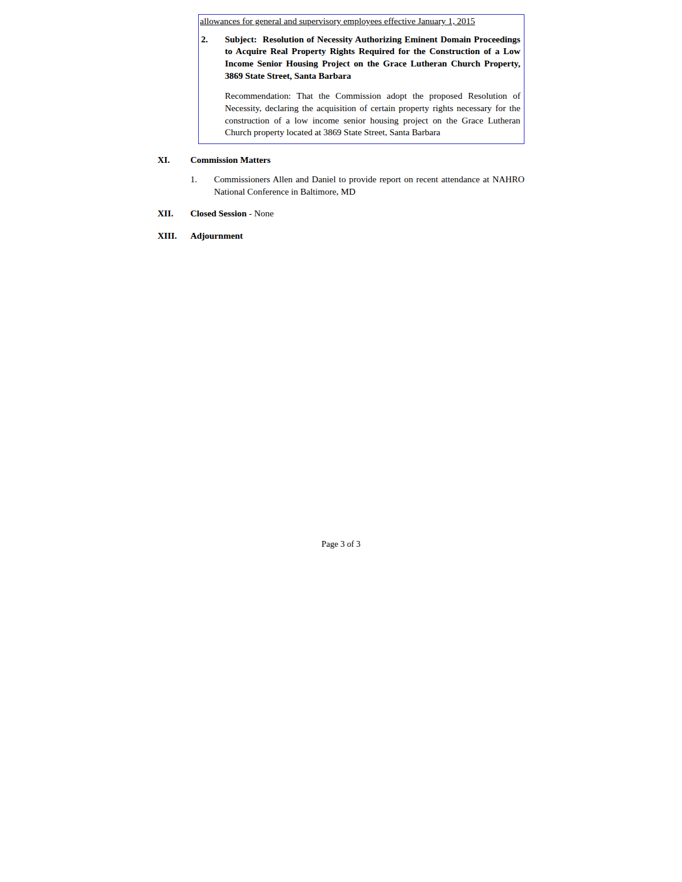allowances for general and supervisory employees effective January 1, 2015
2.
Subject: Resolution of Necessity Authorizing Eminent Domain Proceedings to Acquire Real Property Rights Required for the Construction of a Low Income Senior Housing Project on the Grace Lutheran Church Property, 3869 State Street, Santa Barbara
Recommendation: That the Commission adopt the proposed Resolution of Necessity, declaring the acquisition of certain property rights necessary for the construction of a low income senior housing project on the Grace Lutheran Church property located at 3869 State Street, Santa Barbara
XI.
Commission Matters
1.
Commissioners Allen and Daniel to provide report on recent attendance at NAHRO National Conference in Baltimore, MD
XII.
Closed Session - None
XIII.
Adjournment
Page 3 of 3